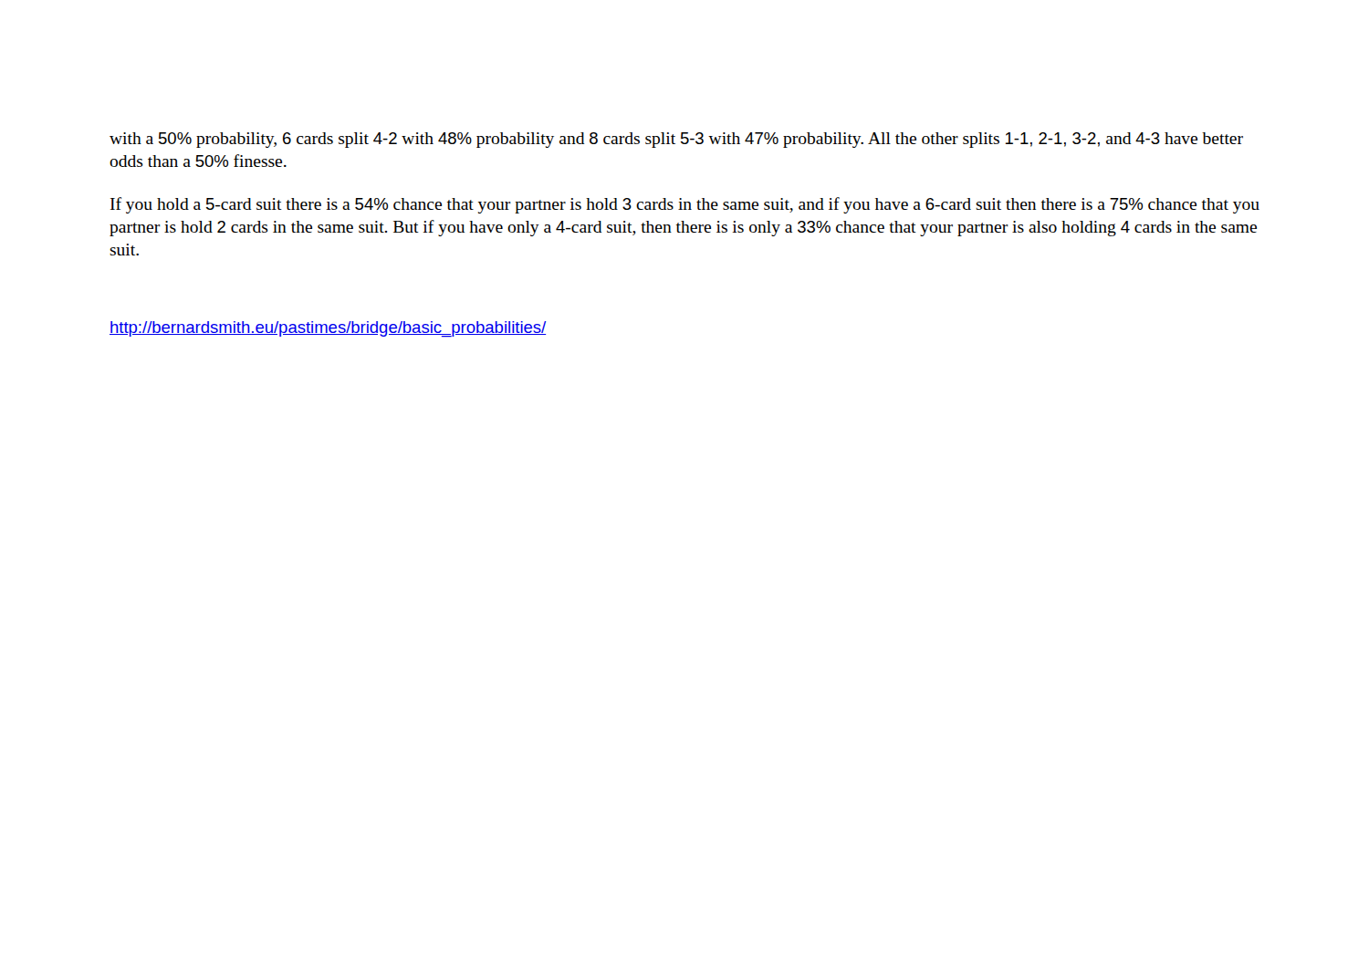with a 50% probability, 6 cards split 4-2 with 48% probability and 8 cards split 5-3 with 47% probability. All the other splits 1-1, 2-1, 3-2, and 4-3 have better odds than a 50% finesse.
If you hold a 5-card suit there is a 54% chance that your partner is hold 3 cards in the same suit, and if you have a 6-card suit then there is a 75% chance that you partner is hold 2 cards in the same suit. But if you have only a 4-card suit, then there is is only a 33% chance that your partner is also holding 4 cards in the same suit.
http://bernardsmith.eu/pastimes/bridge/basic_probabilities/